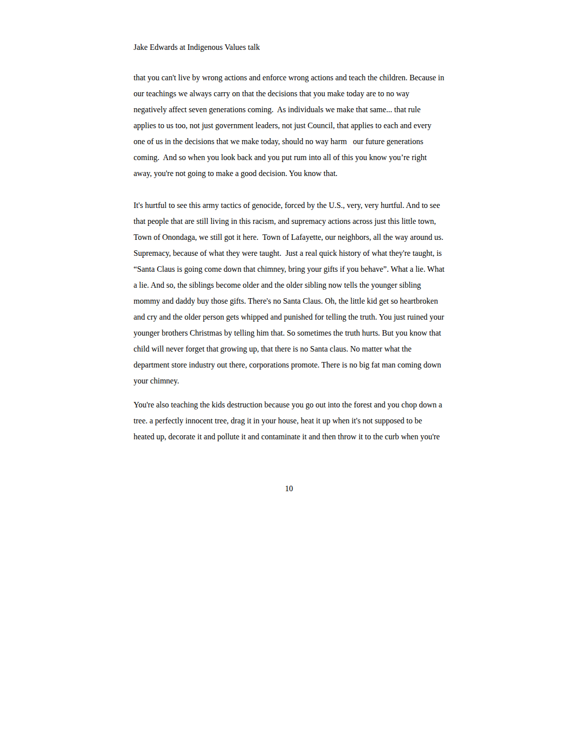Jake Edwards at Indigenous Values talk
that you can't live by wrong actions and enforce wrong actions and teach the children. Because in our teachings we always carry on that the decisions that you make today are to no way negatively affect seven generations coming. As individuals we make that same... that rule applies to us too, not just government leaders, not just Council, that applies to each and every one of us in the decisions that we make today, should no way harm our future generations coming. And so when you look back and you put rum into all of this you know you’re right away, you're not going to make a good decision. You know that.
It's hurtful to see this army tactics of genocide, forced by the U.S., very, very hurtful. And to see that people that are still living in this racism, and supremacy actions across just this little town, Town of Onondaga, we still got it here. Town of Lafayette, our neighbors, all the way around us. Supremacy, because of what they were taught. Just a real quick history of what they're taught, is “Santa Claus is going come down that chimney, bring your gifts if you behave”. What a lie. What a lie. And so, the siblings become older and the older sibling now tells the younger sibling mommy and daddy buy those gifts. There's no Santa Claus. Oh, the little kid get so heartbroken and cry and the older person gets whipped and punished for telling the truth. You just ruined your younger brothers Christmas by telling him that. So sometimes the truth hurts. But you know that child will never forget that growing up, that there is no Santa claus. No matter what the department store industry out there, corporations promote. There is no big fat man coming down your chimney.
You're also teaching the kids destruction because you go out into the forest and you chop down a tree. a perfectly innocent tree, drag it in your house, heat it up when it's not supposed to be heated up, decorate it and pollute it and contaminate it and then throw it to the curb when you're
10